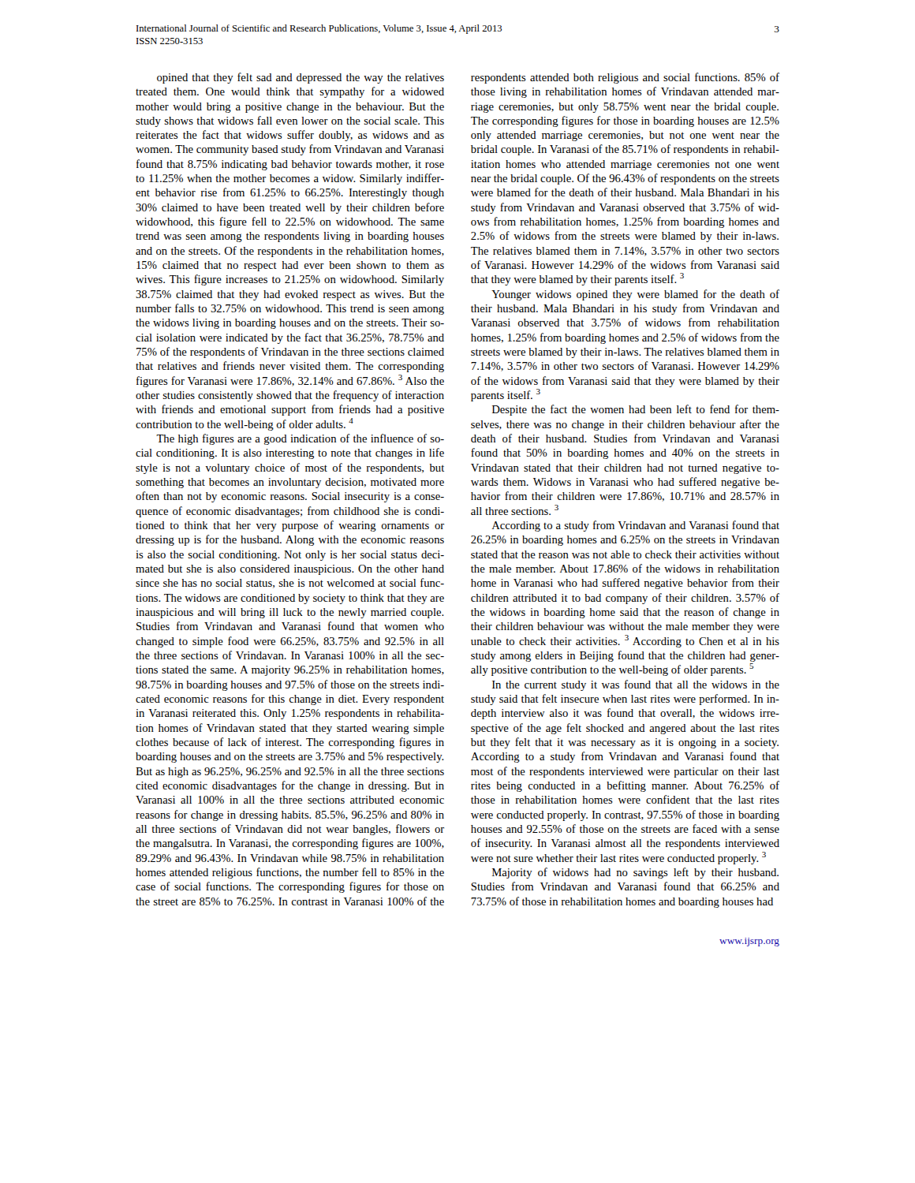International Journal of Scientific and Research Publications, Volume 3, Issue 4, April 2013 ISSN 2250-3153
3
opined that they felt sad and depressed the way the relatives treated them. One would think that sympathy for a widowed mother would bring a positive change in the behaviour. But the study shows that widows fall even lower on the social scale. This reiterates the fact that widows suffer doubly, as widows and as women. The community based study from Vrindavan and Varanasi found that 8.75% indicating bad behavior towards mother, it rose to 11.25% when the mother becomes a widow. Similarly indifferent behavior rise from 61.25% to 66.25%. Interestingly though 30% claimed to have been treated well by their children before widowhood, this figure fell to 22.5% on widowhood. The same trend was seen among the respondents living in boarding houses and on the streets. Of the respondents in the rehabilitation homes, 15% claimed that no respect had ever been shown to them as wives. This figure increases to 21.25% on widowhood. Similarly 38.75% claimed that they had evoked respect as wives. But the number falls to 32.75% on widowhood. This trend is seen among the widows living in boarding houses and on the streets. Their social isolation were indicated by the fact that 36.25%, 78.75% and 75% of the respondents of Vrindavan in the three sections claimed that relatives and friends never visited them. The corresponding figures for Varanasi were 17.86%, 32.14% and 67.86%. 3 Also the other studies consistently showed that the frequency of interaction with friends and emotional support from friends had a positive contribution to the well-being of older adults. 4
The high figures are a good indication of the influence of social conditioning. It is also interesting to note that changes in life style is not a voluntary choice of most of the respondents, but something that becomes an involuntary decision, motivated more often than not by economic reasons. Social insecurity is a consequence of economic disadvantages; from childhood she is conditioned to think that her very purpose of wearing ornaments or dressing up is for the husband. Along with the economic reasons is also the social conditioning. Not only is her social status decimated but she is also considered inauspicious. On the other hand since she has no social status, she is not welcomed at social functions. The widows are conditioned by society to think that they are inauspicious and will bring ill luck to the newly married couple. Studies from Vrindavan and Varanasi found that women who changed to simple food were 66.25%, 83.75% and 92.5% in all the three sections of Vrindavan. In Varanasi 100% in all the sections stated the same. A majority 96.25% in rehabilitation homes, 98.75% in boarding houses and 97.5% of those on the streets indicated economic reasons for this change in diet. Every respondent in Varanasi reiterated this. Only 1.25% respondents in rehabilitation homes of Vrindavan stated that they started wearing simple clothes because of lack of interest. The corresponding figures in boarding houses and on the streets are 3.75% and 5% respectively. But as high as 96.25%, 96.25% and 92.5% in all the three sections cited economic disadvantages for the change in dressing. But in Varanasi all 100% in all the three sections attributed economic reasons for change in dressing habits. 85.5%, 96.25% and 80% in all three sections of Vrindavan did not wear bangles, flowers or the mangalsutra. In Varanasi, the corresponding figures are 100%, 89.29% and 96.43%. In Vrindavan while 98.75% in rehabilitation homes attended religious functions, the number fell to 85% in the case of social functions. The corresponding figures for those on the street are 85% to 76.25%. In contrast in Varanasi 100% of the respondents attended both religious and social functions. 85% of those living in rehabilitation homes of Vrindavan attended marriage ceremonies, but only 58.75% went near the bridal couple. The corresponding figures for those in boarding houses are 12.5% only attended marriage ceremonies, but not one went near the bridal couple. In Varanasi of the 85.71% of respondents in rehabilitation homes who attended marriage ceremonies not one went near the bridal couple. Of the 96.43% of respondents on the streets were blamed for the death of their husband. Mala Bhandari in his study from Vrindavan and Varanasi observed that 3.75% of widows from rehabilitation homes, 1.25% from boarding homes and 2.5% of widows from the streets were blamed by their in-laws. The relatives blamed them in 7.14%, 3.57% in other two sectors of Varanasi. However 14.29% of the widows from Varanasi said that they were blamed by their parents itself. 3
Younger widows opined they were blamed for the death of their husband. Mala Bhandari in his study from Vrindavan and Varanasi observed that 3.75% of widows from rehabilitation homes, 1.25% from boarding homes and 2.5% of widows from the streets were blamed by their in-laws. The relatives blamed them in 7.14%, 3.57% in other two sectors of Varanasi. However 14.29% of the widows from Varanasi said that they were blamed by their parents itself. 3
Despite the fact the women had been left to fend for themselves, there was no change in their children behaviour after the death of their husband. Studies from Vrindavan and Varanasi found that 50% in boarding homes and 40% on the streets in Vrindavan stated that their children had not turned negative towards them. Widows in Varanasi who had suffered negative behavior from their children were 17.86%, 10.71% and 28.57% in all three sections. 3
According to a study from Vrindavan and Varanasi found that 26.25% in boarding homes and 6.25% on the streets in Vrindavan stated that the reason was not able to check their activities without the male member. About 17.86% of the widows in rehabilitation home in Varanasi who had suffered negative behavior from their children attributed it to bad company of their children. 3.57% of the widows in boarding home said that the reason of change in their children behaviour was without the male member they were unable to check their activities. 3 According to Chen et al in his study among elders in Beijing found that the children had generally positive contribution to the well-being of older parents. 5
In the current study it was found that all the widows in the study said that felt insecure when last rites were performed. In in-depth interview also it was found that overall, the widows irrespective of the age felt shocked and angered about the last rites but they felt that it was necessary as it is ongoing in a society. According to a study from Vrindavan and Varanasi found that most of the respondents interviewed were particular on their last rites being conducted in a befitting manner. About 76.25% of those in rehabilitation homes were confident that the last rites were conducted properly. In contrast, 97.55% of those in boarding houses and 92.55% of those on the streets are faced with a sense of insecurity. In Varanasi almost all the respondents interviewed were not sure whether their last rites were conducted properly. 3
Majority of widows had no savings left by their husband. Studies from Vrindavan and Varanasi found that 66.25% and 73.75% of those in rehabilitation homes and boarding houses had
www.ijsrp.org